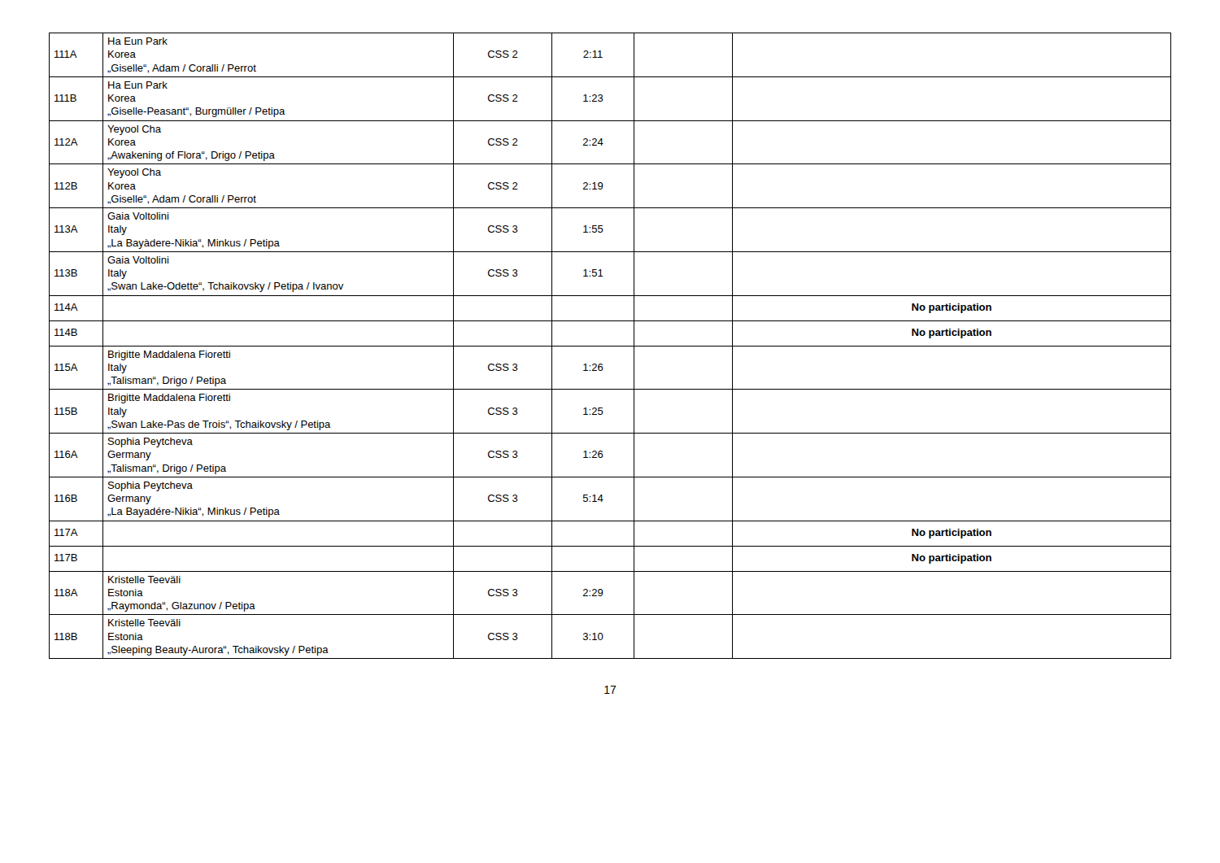| 111A | Ha Eun Park Korea „Giselle“, Adam / Coralli / Perrot | CSS 2 | 2:11 | | |
| 111B | Ha Eun Park Korea „Giselle-Peasant“, Burgmüller / Petipa | CSS 2 | 1:23 | | |
| 112A | Yeyool Cha Korea „Awakening of Flora“, Drigo / Petipa | CSS 2 | 2:24 | | |
| 112B | Yeyool Cha Korea „Giselle“, Adam / Coralli / Perrot | CSS 2 | 2:19 | | |
| 113A | Gaia Voltolini Italy „La Bayàdere-Nikia“, Minkus / Petipa | CSS 3 | 1:55 | | |
| 113B | Gaia Voltolini Italy „Swan Lake-Odette“, Tchaikovsky / Petipa / Ivanov | CSS 3 | 1:51 | | |
| 114A | | | | | No participation |
| 114B | | | | | No participation |
| 115A | Brigitte Maddalena Fioretti Italy „Talisman“, Drigo / Petipa | CSS 3 | 1:26 | | |
| 115B | Brigitte Maddalena Fioretti Italy „Swan Lake-Pas de Trois“, Tchaikovsky / Petipa | CSS 3 | 1:25 | | |
| 116A | Sophia Peytcheva Germany „Talisman“, Drigo / Petipa | CSS 3 | 1:26 | | |
| 116B | Sophia Peytcheva Germany „La Bayadére-Nikia“, Minkus / Petipa | CSS 3 | 5:14 | | |
| 117A | | | | | No participation |
| 117B | | | | | No participation |
| 118A | Kristelle Teeväli Estonia „Raymonda“, Glazunov / Petipa | CSS 3 | 2:29 | | |
| 118B | Kristelle Teeväli Estonia „Sleeping Beauty-Aurora“, Tchaikovsky / Petipa | CSS 3 | 3:10 | | |
17